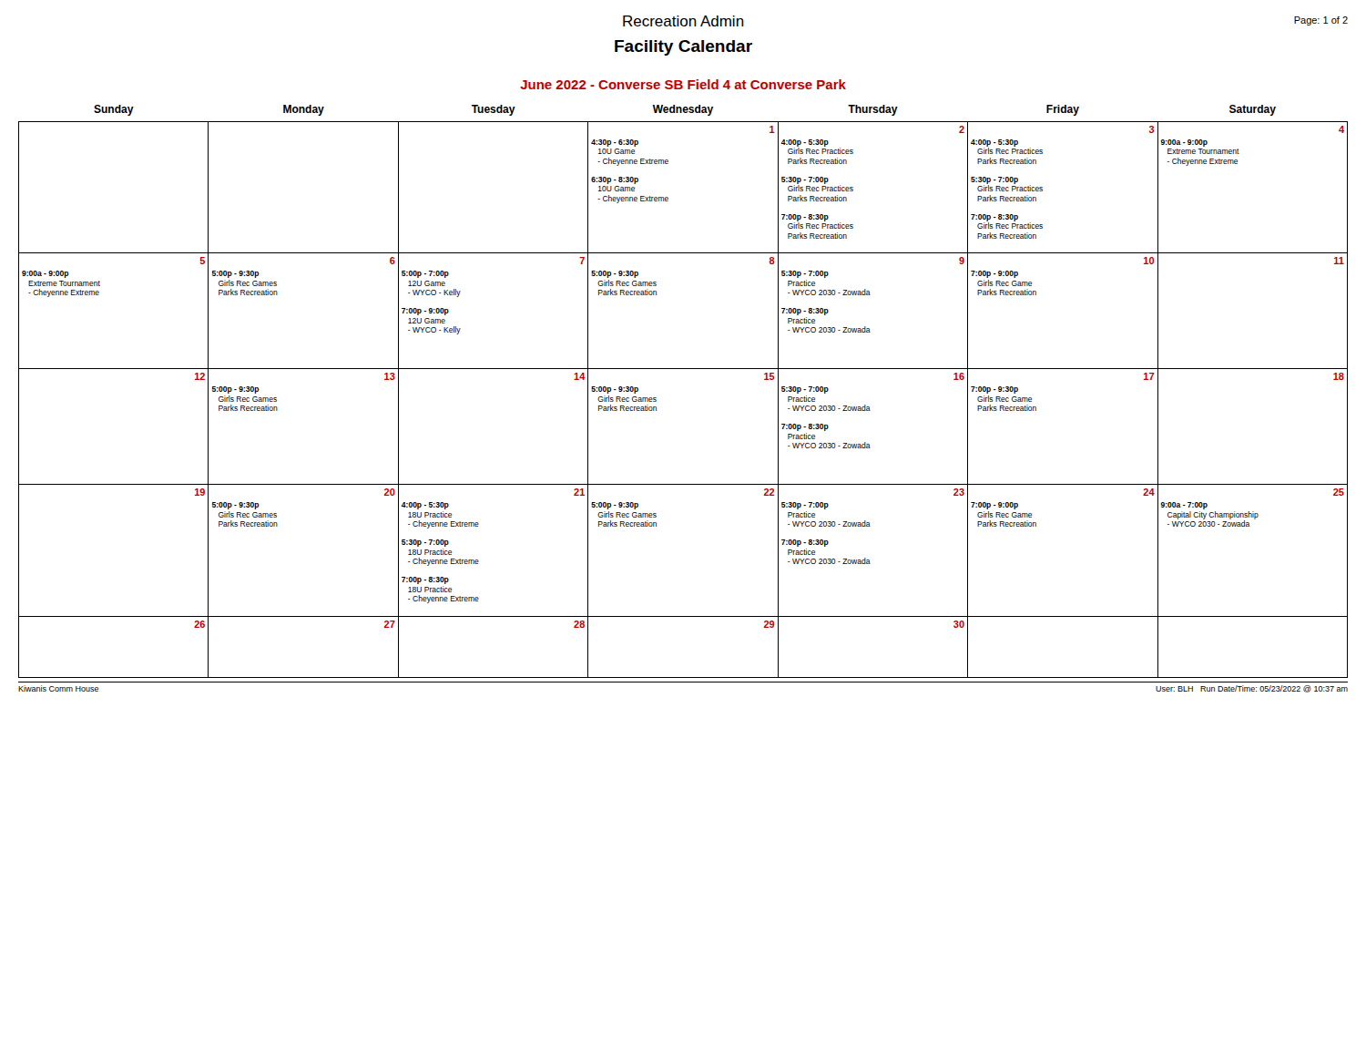Page: 1 of 2
Recreation Admin
Facility Calendar
June 2022 - Converse SB Field 4 at Converse Park
| Sunday | Monday | Tuesday | Wednesday | Thursday | Friday | Saturday |
| --- | --- | --- | --- | --- | --- | --- |
| | | | 1 4:30p - 6:30p 10U Game - Cheyenne Extreme 6:30p - 8:30p 10U Game - Cheyenne Extreme | 2 4:00p - 5:30p Girls Rec Practices Parks Recreation 5:30p - 7:00p Girls Rec Practices Parks Recreation 7:00p - 8:30p Girls Rec Practices Parks Recreation | 3 4:00p - 5:30p Girls Rec Practices Parks Recreation 5:30p - 7:00p Girls Rec Practices Parks Recreation 7:00p - 8:30p Girls Rec Practices Parks Recreation | 4 9:00a - 9:00p Extreme Tournament - Cheyenne Extreme |
| 5 9:00a - 9:00p Extreme Tournament - Cheyenne Extreme | 6 5:00p - 9:30p Girls Rec Games Parks Recreation | 7 5:00p - 7:00p 12U Game - WYCO - Kelly 7:00p - 9:00p 12U Game - WYCO - Kelly | 8 5:00p - 9:30p Girls Rec Games Parks Recreation | 9 5:30p - 7:00p Practice - WYCO 2030 - Zowada 7:00p - 8:30p Practice - WYCO 2030 - Zowada | 10 7:00p - 9:00p Girls Rec Game Parks Recreation | 11 |
| 12 | 13 5:00p - 9:30p Girls Rec Games Parks Recreation | 14 | 15 5:00p - 9:30p Girls Rec Games Parks Recreation | 16 5:30p - 7:00p Practice - WYCO 2030 - Zowada 7:00p - 8:30p Practice - WYCO 2030 - Zowada | 17 7:00p - 9:30p Girls Rec Game Parks Recreation | 18 |
| 19 | 20 5:00p - 9:30p Girls Rec Games Parks Recreation | 21 4:00p - 5:30p 18U Practice - Cheyenne Extreme 5:30p - 7:00p 18U Practice - Cheyenne Extreme 7:00p - 8:30p 18U Practice - Cheyenne Extreme | 22 5:00p - 9:30p Girls Rec Games Parks Recreation | 23 5:30p - 7:00p Practice - WYCO 2030 - Zowada 7:00p - 8:30p Practice - WYCO 2030 - Zowada | 24 7:00p - 9:00p Girls Rec Game Parks Recreation | 25 9:00a - 7:00p Capital City Championship - WYCO 2030 - Zowada |
| 26 | 27 | 28 | 29 | 30 | | |
Kiwanis Comm House
User: BLH Run Date/Time: 05/23/2022 @ 10:37 am